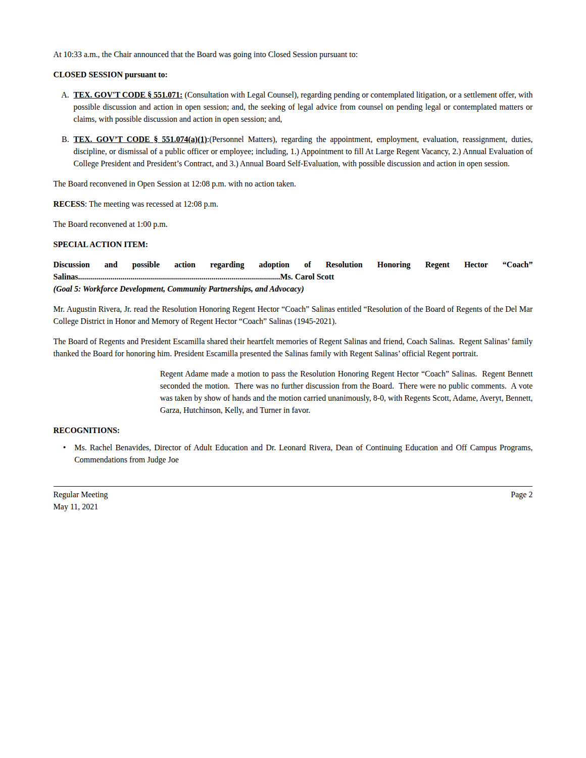At 10:33 a.m., the Chair announced that the Board was going into Closed Session pursuant to:
CLOSED SESSION pursuant to:
TEX. GOV'T CODE § 551.071: (Consultation with Legal Counsel), regarding pending or contemplated litigation, or a settlement offer, with possible discussion and action in open session; and, the seeking of legal advice from counsel on pending legal or contemplated matters or claims, with possible discussion and action in open session; and,
TEX. GOV’T CODE § 551.074(a)(1):(Personnel Matters), regarding the appointment, employment, evaluation, reassignment, duties, discipline, or dismissal of a public officer or employee; including, 1.) Appointment to fill At Large Regent Vacancy, 2.) Annual Evaluation of College President and President’s Contract, and 3.) Annual Board Self-Evaluation, with possible discussion and action in open session.
The Board reconvened in Open Session at 12:08 p.m. with no action taken.
RECESS: The meeting was recessed at 12:08 p.m.
The Board reconvened at 1:00 p.m.
SPECIAL ACTION ITEM:
Discussion and possible action regarding adoption of Resolution Honoring Regent Hector “Coach” Salinas.................................................................................................... Ms. Carol Scott
(Goal 5: Workforce Development, Community Partnerships, and Advocacy)
Mr. Augustin Rivera, Jr. read the Resolution Honoring Regent Hector “Coach” Salinas entitled “Resolution of the Board of Regents of the Del Mar College District in Honor and Memory of Regent Hector “Coach” Salinas (1945-2021).
The Board of Regents and President Escamilla shared their heartfelt memories of Regent Salinas and friend, Coach Salinas. Regent Salinas’ family thanked the Board for honoring him. President Escamilla presented the Salinas family with Regent Salinas’ official Regent portrait.
Regent Adame made a motion to pass the Resolution Honoring Regent Hector “Coach” Salinas. Regent Bennett seconded the motion. There was no further discussion from the Board. There were no public comments. A vote was taken by show of hands and the motion carried unanimously, 8-0, with Regents Scott, Adame, Averyt, Bennett, Garza, Hutchinson, Kelly, and Turner in favor.
RECOGNITIONS:
Ms. Rachel Benavides, Director of Adult Education and Dr. Leonard Rivera, Dean of Continuing Education and Off Campus Programs, Commendations from Judge Joe
Regular Meeting
May 11, 2021
Page 2